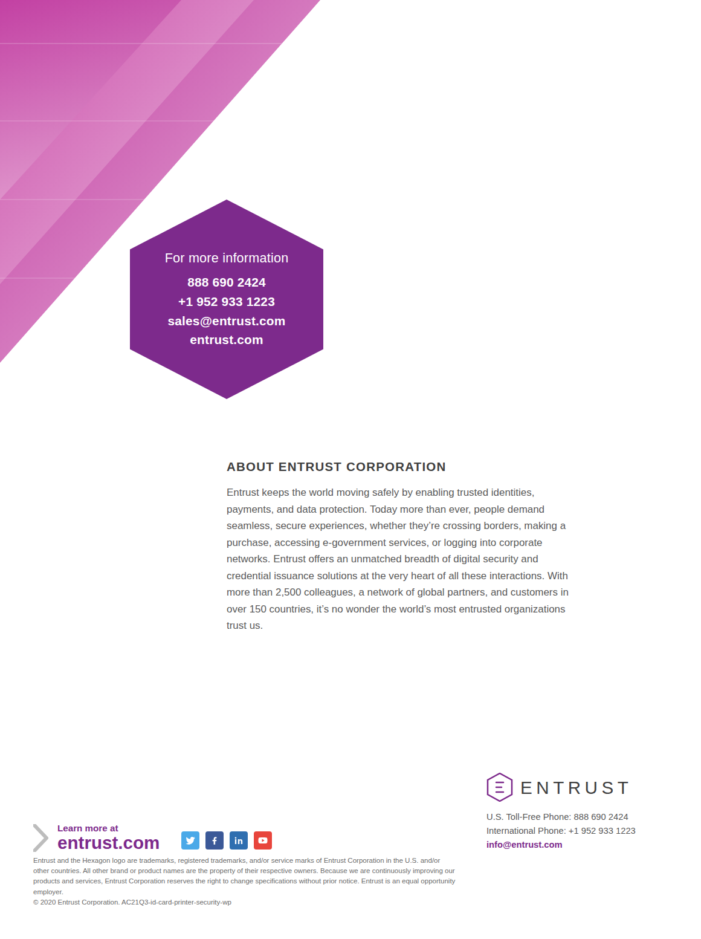For more information
888 690 2424
+1 952 933 1223
sales@entrust.com
entrust.com
About Entrust Corporation
Entrust keeps the world moving safely by enabling trusted identities, payments, and data protection. Today more than ever, people demand seamless, secure experiences, whether they’re crossing borders, making a purchase, accessing e-government services, or logging into corporate networks. Entrust offers an unmatched breadth of digital security and credential issuance solutions at the very heart of all these interactions. With more than 2,500 colleagues, a network of global partners, and customers in over 150 countries, it’s no wonder the world’s most entrusted organizations trust us.
Learn more at
entrust.com
ENTRUST
U.S. Toll-Free Phone: 888 690 2424
International Phone: +1 952 933 1223
info@entrust.com
Entrust and the Hexagon logo are trademarks, registered trademarks, and/or service marks of Entrust Corporation in the U.S. and/or other countries. All other brand or product names are the property of their respective owners. Because we are continuously improving our products and services, Entrust Corporation reserves the right to change specifications without prior notice. Entrust is an equal opportunity employer.
© 2020 Entrust Corporation. AC21Q3-id-card-printer-security-wp